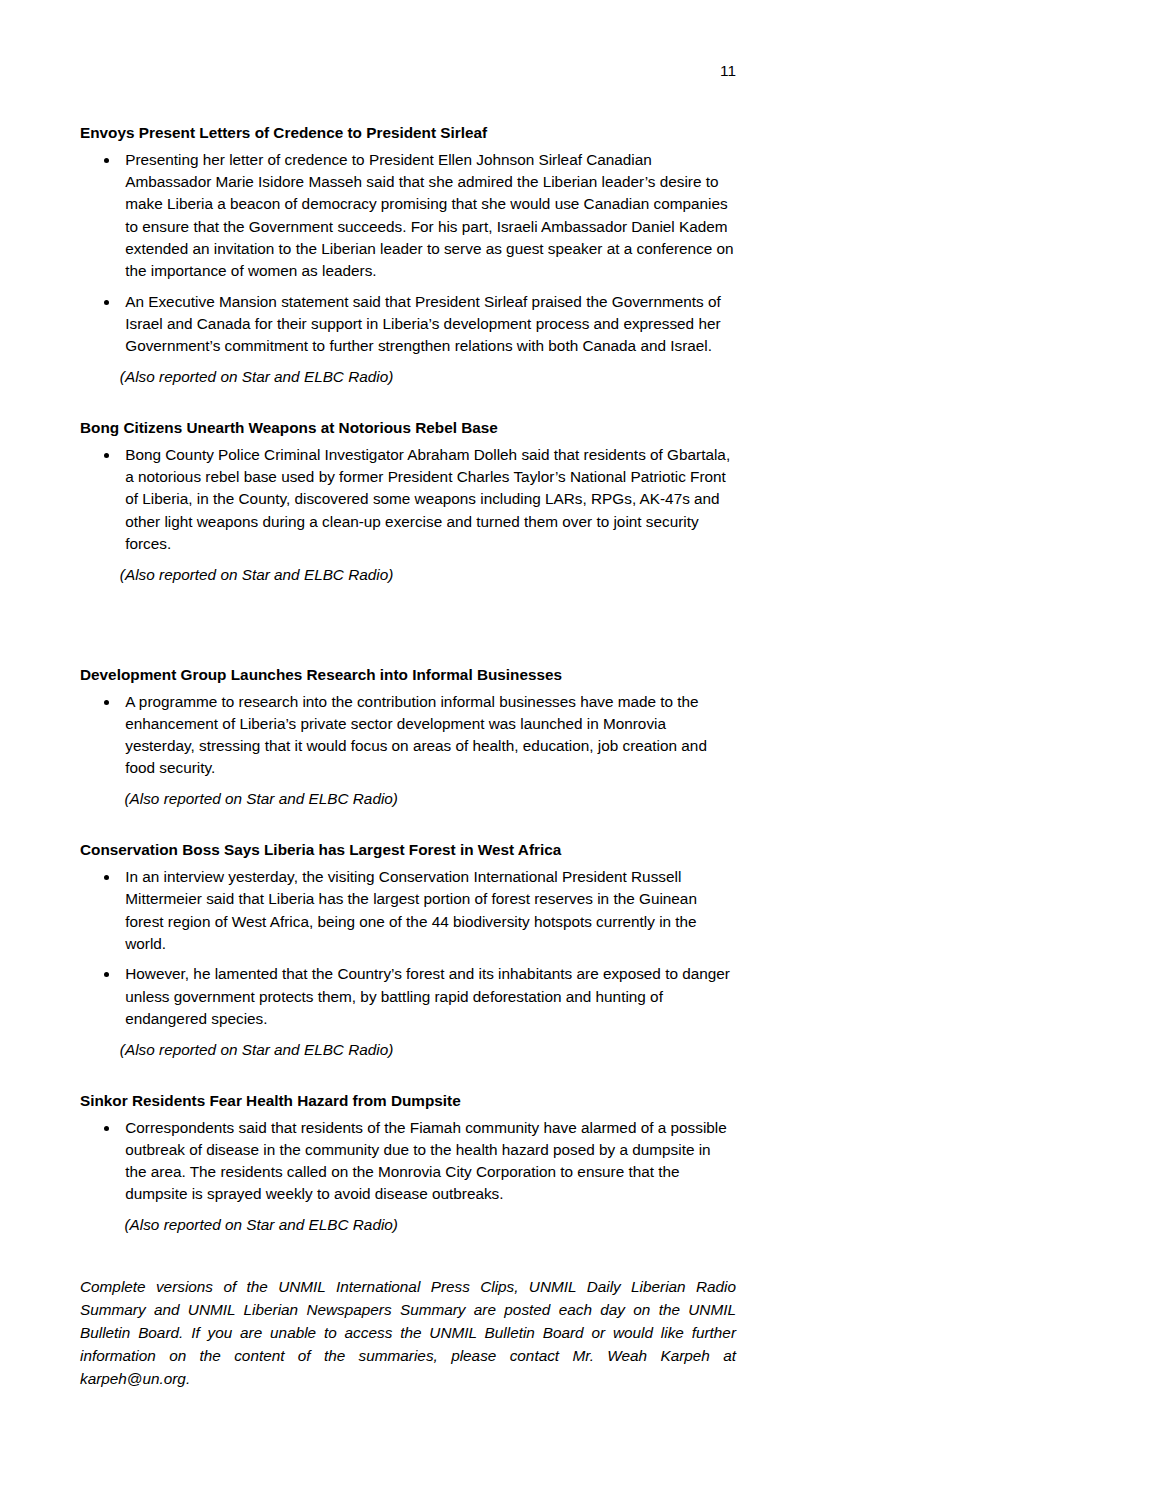11
Envoys Present Letters of Credence to President Sirleaf
Presenting her letter of credence to President Ellen Johnson Sirleaf Canadian Ambassador Marie Isidore Masseh said that she admired the Liberian leader’s desire to make Liberia a beacon of democracy promising that she would use Canadian companies to ensure that the Government succeeds. For his part, Israeli Ambassador Daniel Kadem extended an invitation to the Liberian leader to serve as guest speaker at a conference on the importance of women as leaders.
An Executive Mansion statement said that President Sirleaf praised the Governments of Israel and Canada for their support in Liberia’s development process and expressed her Government’s commitment to further strengthen relations with both Canada and Israel.
(Also reported on Star and ELBC Radio)
Bong Citizens Unearth Weapons at Notorious Rebel Base
Bong County Police Criminal Investigator Abraham Dolleh said that residents of Gbartala, a notorious rebel base used by former President Charles Taylor’s National Patriotic Front of Liberia, in the County, discovered some weapons including LARs, RPGs, AK-47s and other light weapons during a clean-up exercise and turned them over to joint security forces.
(Also reported on Star and ELBC Radio)
Development Group Launches Research into Informal Businesses
A programme to research into the contribution informal businesses have made to the enhancement of Liberia’s private sector development was launched in Monrovia yesterday, stressing that it would focus on areas of health, education, job creation and food security.
(Also reported on Star and ELBC Radio)
Conservation Boss Says Liberia has Largest Forest in West Africa
In an interview yesterday, the visiting Conservation International President Russell Mittermeier said that Liberia has the largest portion of forest reserves in the Guinean forest region of West Africa, being one of the 44 biodiversity hotspots currently in the world.
However, he lamented that the Country’s forest and its inhabitants are exposed to danger unless government protects them, by battling rapid deforestation and hunting of endangered species.
(Also reported on Star and ELBC Radio)
Sinkor Residents Fear Health Hazard from Dumpsite
Correspondents said that residents of the Fiamah community have alarmed of a possible outbreak of disease in the community due to the health hazard posed by a dumpsite in the area. The residents called on the Monrovia City Corporation to ensure that the dumpsite is sprayed weekly to avoid disease outbreaks.
(Also reported on Star and ELBC Radio)
Complete versions of the UNMIL International Press Clips, UNMIL Daily Liberian Radio Summary and UNMIL Liberian Newspapers Summary are posted each day on the UNMIL Bulletin Board. If you are unable to access the UNMIL Bulletin Board or would like further information on the content of the summaries, please contact Mr. Weah Karpeh at karpeh@un.org.